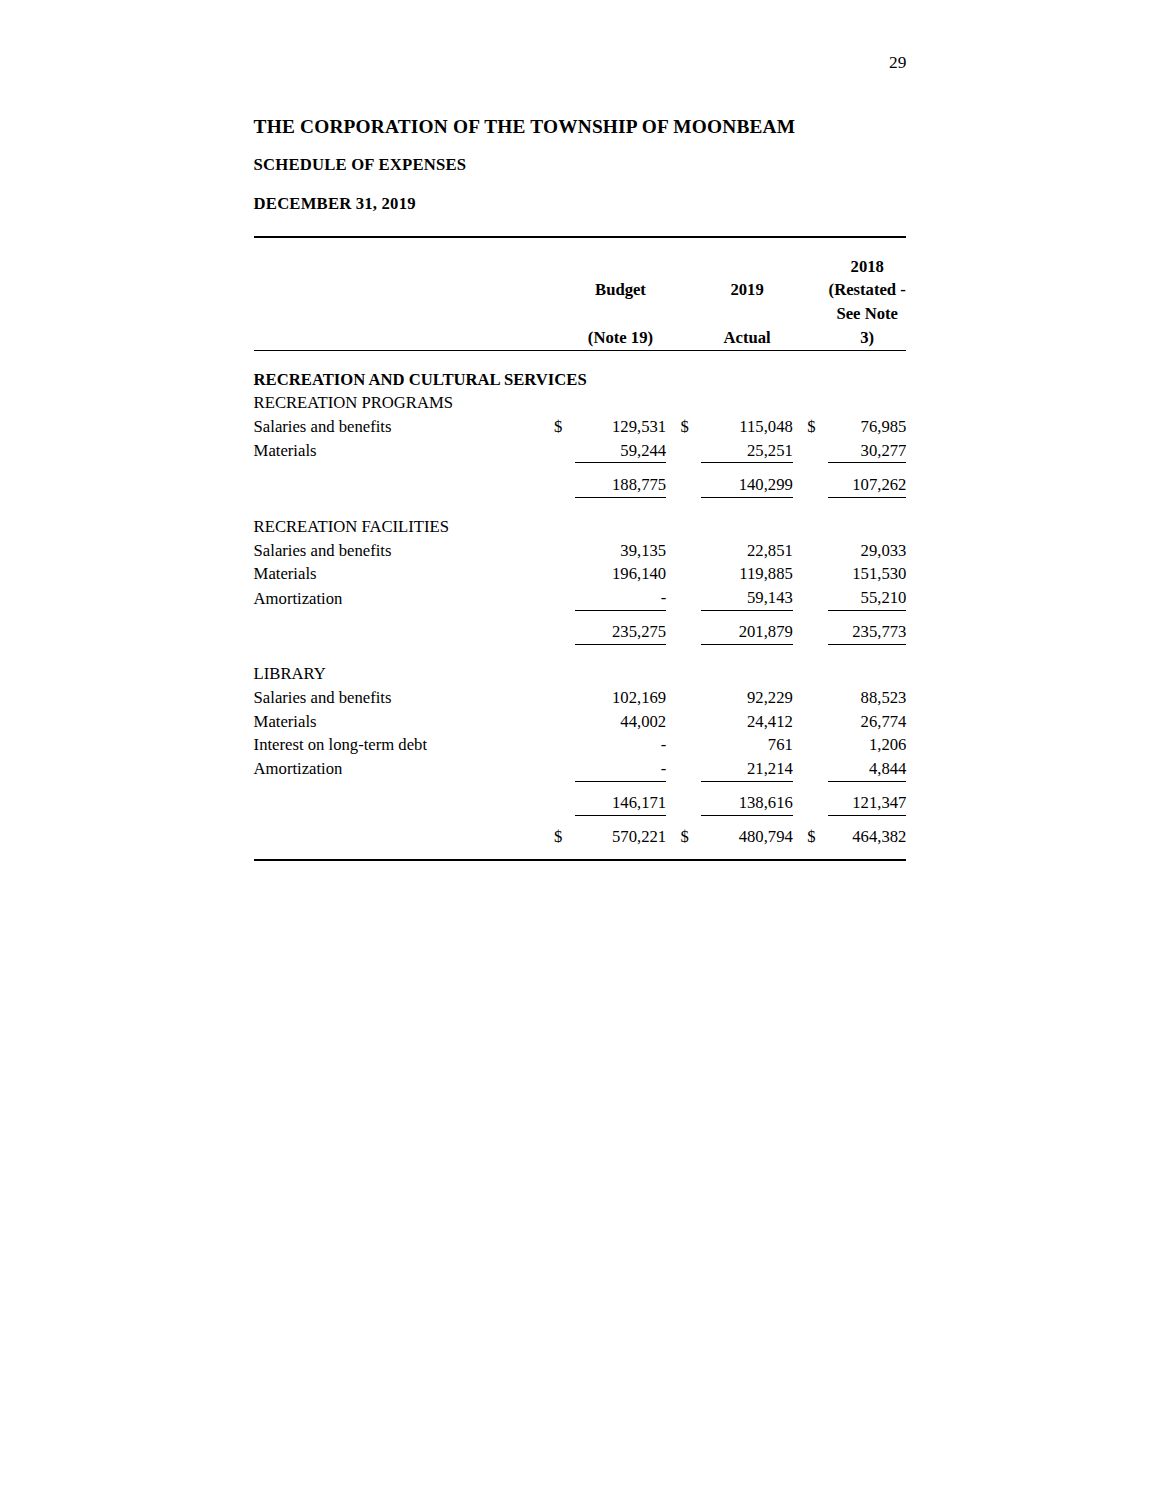29
THE CORPORATION OF THE TOWNSHIP OF MOONBEAM
SCHEDULE OF EXPENSES
DECEMBER 31, 2019
| | | | | | | | | 2018 |
| | | Budget | | | 2019 | | | (Restated - |
| | | (Note 19) | | | Actual | | | See Note 3) |
| RECREATION AND CULTURAL SERVICES |
| RECREATION PROGRAMS |
| Salaries and benefits | $ | 129,531 | | $ | 115,048 | | $ | 76,985 |
| Materials | | 59,244 | | | 25,251 | | | 30,277 |
| | | 188,775 | | | 140,299 | | | 107,262 |
| RECREATION FACILITIES |
| Salaries and benefits | | 39,135 | | | 22,851 | | | 29,033 |
| Materials | | 196,140 | | | 119,885 | | | 151,530 |
| Amortization | | - | | | 59,143 | | | 55,210 |
| | | 235,275 | | | 201,879 | | | 235,773 |
| LIBRARY |
| Salaries and benefits | | 102,169 | | | 92,229 | | | 88,523 |
| Materials | | 44,002 | | | 24,412 | | | 26,774 |
| Interest on long-term debt | | - | | | 761 | | | 1,206 |
| Amortization | | - | | | 21,214 | | | 4,844 |
| | | 146,171 | | | 138,616 | | | 121,347 |
| | $ | 570,221 | | $ | 480,794 | | $ | 464,382 |